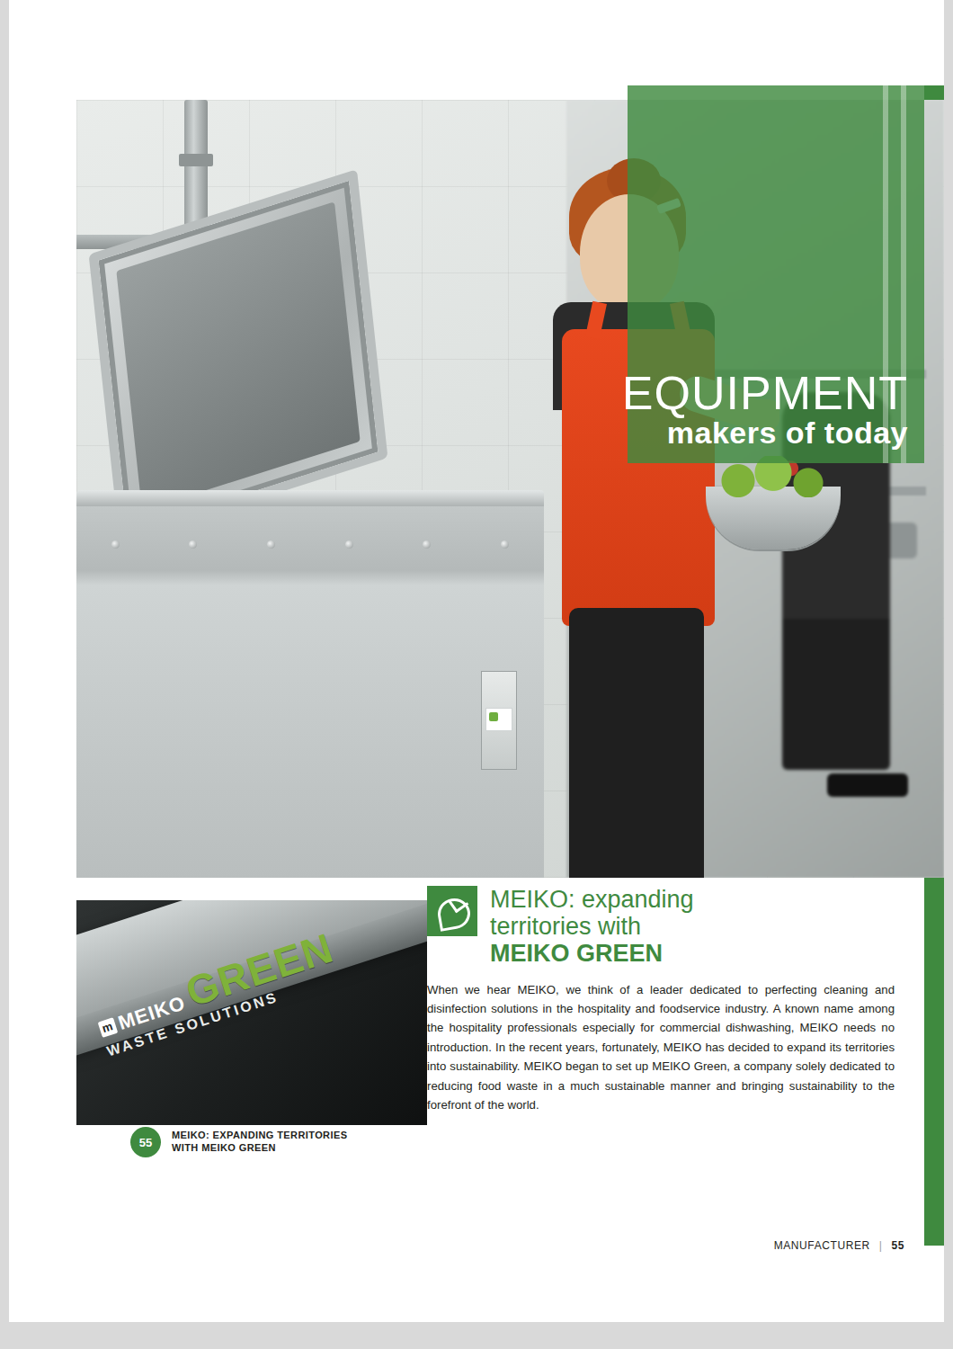EQUIPMENT makers of today
mMEIKO GREEN WASTE SOLUTIONS
55
MEIKO: expanding territories
with MEIKO GREEN
MEIKO: expanding
territories with
MEIKO GREEN
When we hear MEIKO, we think of a leader dedicated to perfecting cleaning and disinfection solutions in the hospitality and foodservice industry. A known name among the hospitality professionals especially for commercial dishwashing, MEIKO needs no introduction. In the recent years, fortunately, MEIKO has decided to expand its territories into sustainability. MEIKO began to set up MEIKO Green, a company solely dedicated to reducing food waste in a much sustainable manner and bringing sustainability to the forefront of the world.
MANUFACTURER | 55